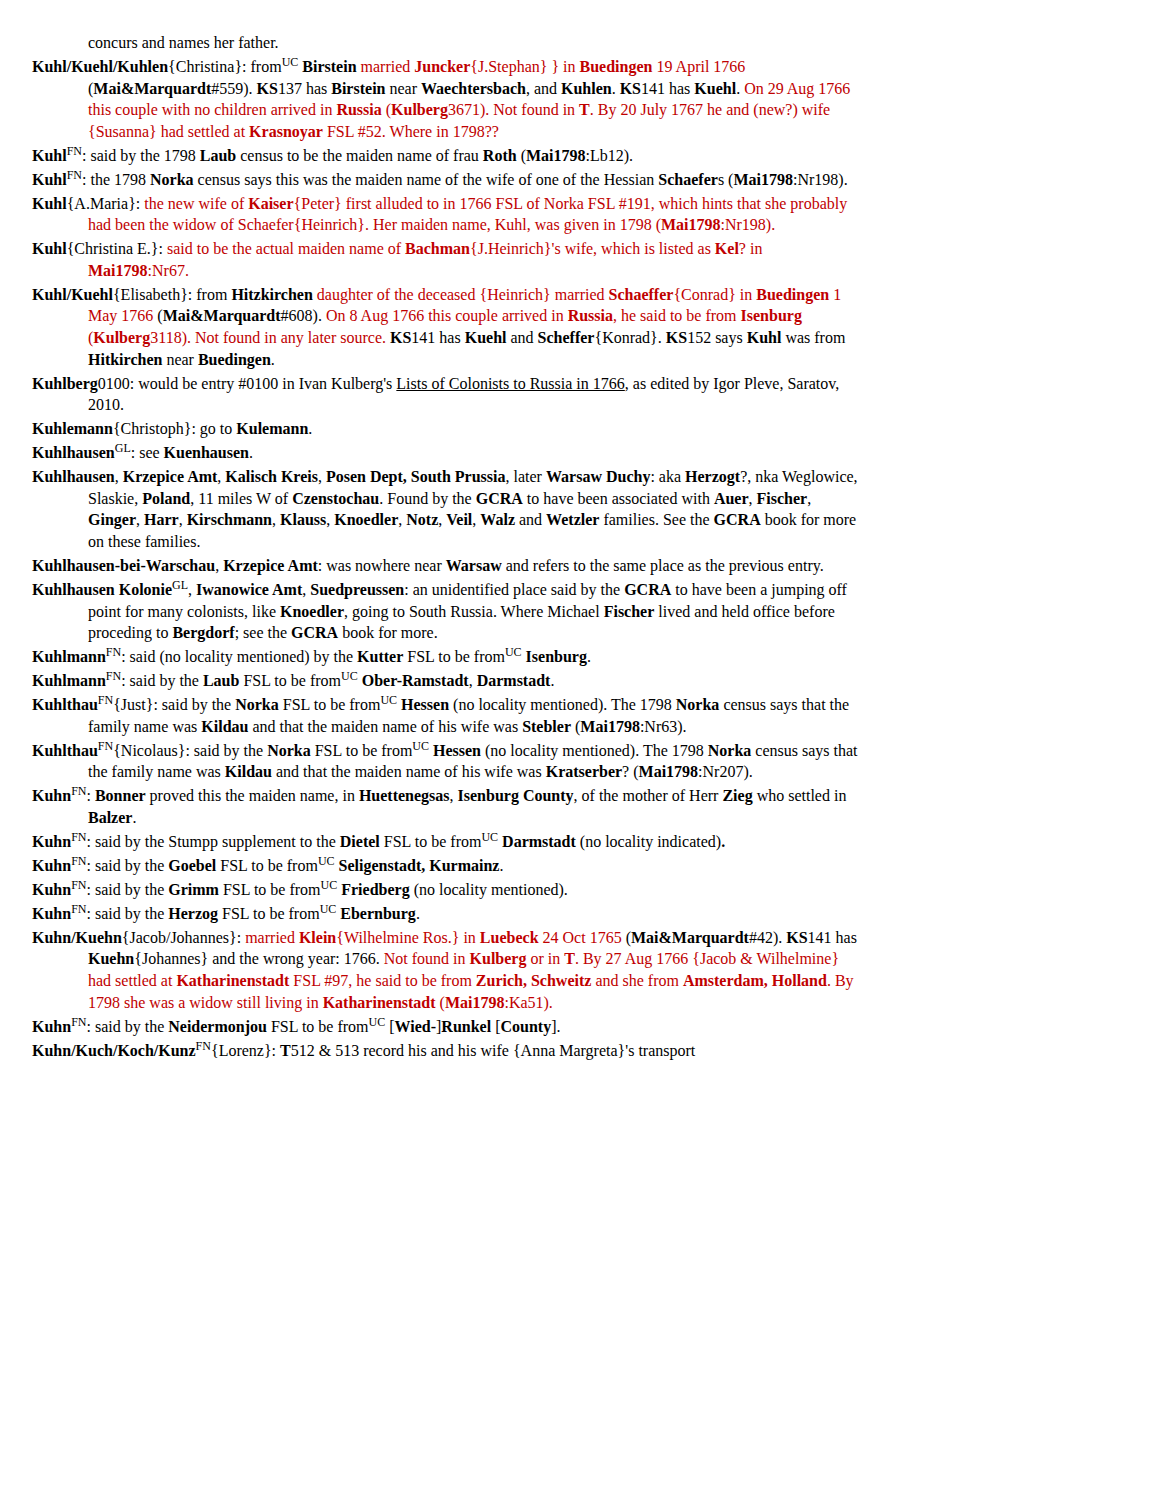concurs and names her father.
Kuhl/Kuehl/Kuhlen{Christina}: fromUC Birstein married Juncker{J.Stephan} } in Buedingen 19 April 1766 (Mai&Marquardt#559). KS137 has Birstein near Waechtersbach, and Kuhlen. KS141 has Kuehl. On 29 Aug 1766 this couple with no children arrived in Russia (Kulberg3671). Not found in T. By 20 July 1767 he and (new?) wife {Susanna} had settled at Krasnoyar FSL #52. Where in 1798??
KuhlFN: said by the 1798 Laub census to be the maiden name of frau Roth (Mai1798:Lb12).
KuhlFN: the 1798 Norka census says this was the maiden name of the wife of one of the Hessian Schaefers (Mai1798:Nr198).
Kuhl{A.Maria}: the new wife of Kaiser{Peter} first alluded to in 1766 FSL of Norka FSL #191, which hints that she probably had been the widow of Schaefer{Heinrich}. Her maiden name, Kuhl, was given in 1798 (Mai1798:Nr198).
Kuhl{Christina E.}: said to be the actual maiden name of Bachman{J.Heinrich}'s wife, which is listed as Kel? in Mai1798:Nr67.
Kuhl/Kuehl{Elisabeth}: from Hitzkirchen daughter of the deceased {Heinrich} married Schaeffer{Conrad} in Buedingen 1 May 1766 (Mai&Marquardt#608). On 8 Aug 1766 this couple arrived in Russia, he said to be from Isenburg (Kulberg3118). Not found in any later source. KS141 has Kuehl and Scheffer{Konrad}. KS152 says Kuhl was from Hitkirchen near Buedingen.
Kuhlberg0100: would be entry #0100 in Ivan Kulberg's Lists of Colonists to Russia in 1766, as edited by Igor Pleve, Saratov, 2010.
Kuhlemann{Christoph}: go to Kulemann.
KuhlhausenGL: see Kuenhausen.
Kuhlhausen, Krzepice Amt, Kalisch Kreis, Posen Dept, South Prussia, later Warsaw Duchy: aka Herzogt?, nka Weglowice, Slaskie, Poland, 11 miles W of Czenstochau. Found by the GCRA to have been associated with Auer, Fischer, Ginger, Harr, Kirschmann, Klauss, Knoedler, Notz, Veil, Walz and Wetzler families. See the GCRA book for more on these families.
Kuhlhausen-bei-Warschau, Krzepice Amt: was nowhere near Warsaw and refers to the same place as the previous entry.
Kuhlhausen KolonieGL, Iwanowice Amt, Suedpreussen: an unidentified place said by the GCRA to have been a jumping off point for many colonists, like Knoedler, going to South Russia. Where Michael Fischer lived and held office before proceding to Bergdorf; see the GCRA book for more.
KuhlmannFN: said (no locality mentioned) by the Kutter FSL to be fromUC Isenburg.
KuhlmannFN: said by the Laub FSL to be fromUC Ober-Ramstadt, Darmstadt.
KuhlthauFN{Just}: said by the Norka FSL to be fromUC Hessen (no locality mentioned). The 1798 Norka census says that the family name was Kildau and that the maiden name of his wife was Stebler (Mai1798:Nr63).
KuhlthauFN{Nicolaus}: said by the Norka FSL to be fromUC Hessen (no locality mentioned). The 1798 Norka census says that the family name was Kildau and that the maiden name of his wife was Kratserber? (Mai1798:Nr207).
KuhnFN: Bonner proved this the maiden name, in Huettenegsas, Isenburg County, of the mother of Herr Zieg who settled in Balzer.
KuhnFN: said by the Stumpp supplement to the Dietel FSL to be fromUC Darmstadt (no locality indicated).
KuhnFN: said by the Goebel FSL to be fromUC Seligenstadt, Kurmainz.
KuhnFN: said by the Grimm FSL to be fromUC Friedberg (no locality mentioned).
KuhnFN: said by the Herzog FSL to be fromUC Ebernburg.
Kuhn/Kuehn{Jacob/Johannes}: married Klein{Wilhelmine Ros.} in Luebeck 24 Oct 1765 (Mai&Marquardt#42). KS141 has Kuehn{Johannes} and the wrong year: 1766. Not found in Kulberg or in T. By 27 Aug 1766 {Jacob & Wilhelmine} had settled at Katharinenstadt FSL #97, he said to be from Zurich, Schweitz and she from Amsterdam, Holland. By 1798 she was a widow still living in Katharinenstadt (Mai1798:Ka51).
KuhnFN: said by the Neidermonjou FSL to be fromUC [Wied-]Runkel [County].
Kuhn/Kuch/Koch/KunzFN{Lorenz}: T512 & 513 record his and his wife {Anna Margreta}'s transport